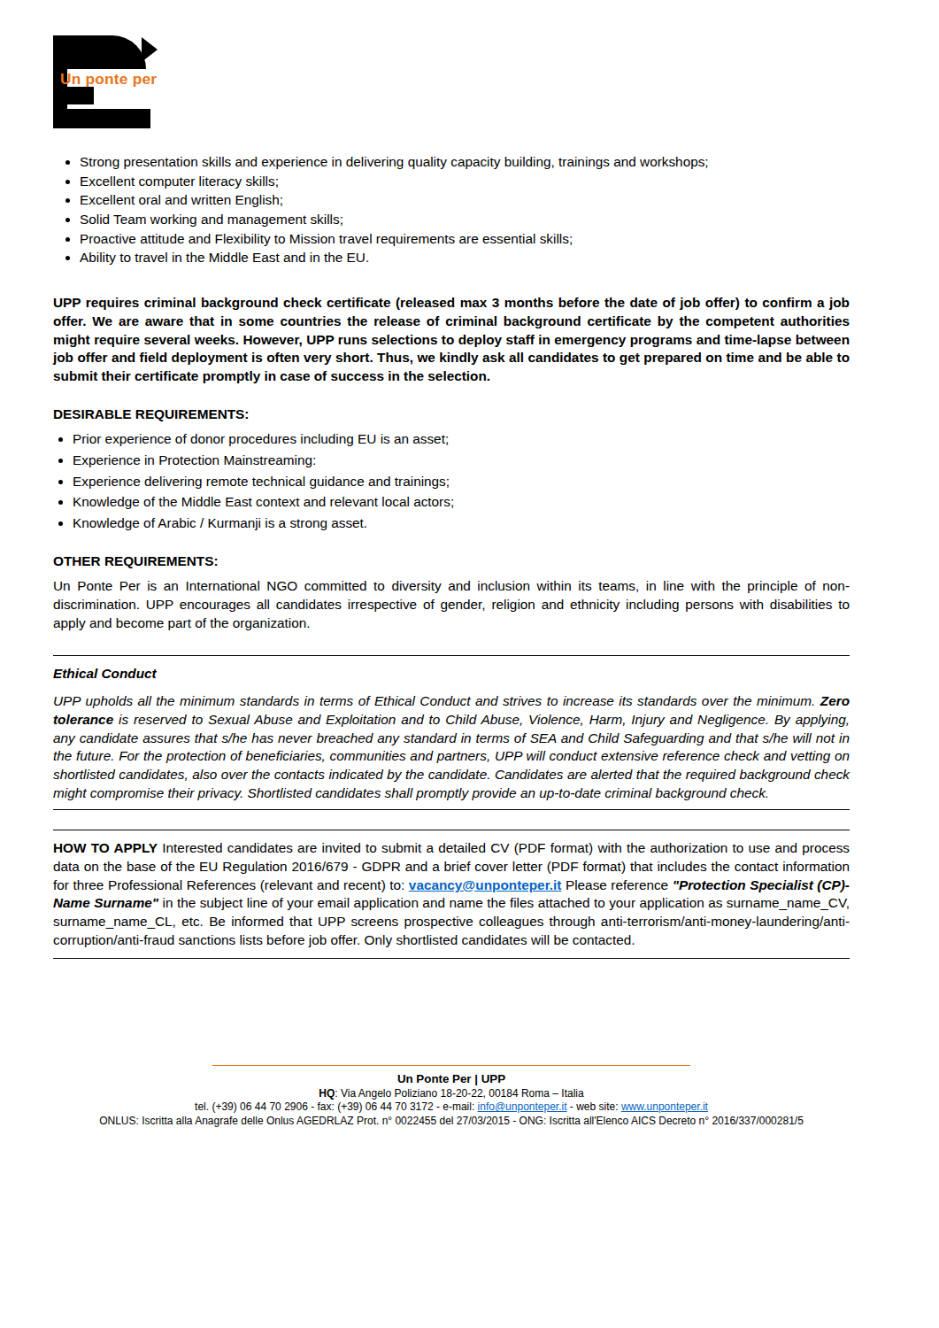Un ponte per
Strong presentation skills and experience in delivering quality capacity building, trainings and workshops;
Excellent computer literacy skills;
Excellent oral and written English;
Solid Team working and management skills;
Proactive attitude and Flexibility to Mission travel requirements are essential skills;
Ability to travel in the Middle East and in the EU.
UPP requires criminal background check certificate (released max 3 months before the date of job offer) to confirm a job offer. We are aware that in some countries the release of criminal background certificate by the competent authorities might require several weeks. However, UPP runs selections to deploy staff in emergency programs and time-lapse between job offer and field deployment is often very short. Thus, we kindly ask all candidates to get prepared on time and be able to submit their certificate promptly in case of success in the selection.
DESIRABLE REQUIREMENTS:
Prior experience of donor procedures including EU is an asset;
Experience in Protection Mainstreaming:
Experience delivering remote technical guidance and trainings;
Knowledge of the Middle East context and relevant local actors;
Knowledge of Arabic / Kurmanji is a strong asset.
OTHER REQUIREMENTS:
Un Ponte Per is an International NGO committed to diversity and inclusion within its teams, in line with the principle of non-discrimination. UPP encourages all candidates irrespective of gender, religion and ethnicity including persons with disabilities to apply and become part of the organization.
Ethical Conduct
UPP upholds all the minimum standards in terms of Ethical Conduct and strives to increase its standards over the minimum. Zero tolerance is reserved to Sexual Abuse and Exploitation and to Child Abuse, Violence, Harm, Injury and Negligence. By applying, any candidate assures that s/he has never breached any standard in terms of SEA and Child Safeguarding and that s/he will not in the future. For the protection of beneficiaries, communities and partners, UPP will conduct extensive reference check and vetting on shortlisted candidates, also over the contacts indicated by the candidate. Candidates are alerted that the required background check might compromise their privacy. Shortlisted candidates shall promptly provide an up-to-date criminal background check.
HOW TO APPLY Interested candidates are invited to submit a detailed CV (PDF format) with the authorization to use and process data on the base of the EU Regulation 2016/679 - GDPR and a brief cover letter (PDF format) that includes the contact information for three Professional References (relevant and recent) to: vacancy@unponteper.it Please reference "Protection Specialist (CP)- Name Surname" in the subject line of your email application and name the files attached to your application as surname_name_CV, surname_name_CL, etc. Be informed that UPP screens prospective colleagues through anti-terrorism/anti-money-laundering/anti-corruption/anti-fraud sanctions lists before job offer. Only shortlisted candidates will be contacted.
Un Ponte Per | UPP
HQ: Via Angelo Poliziano 18-20-22, 00184 Roma – Italia
tel. (+39) 06 44 70 2906 - fax: (+39) 06 44 70 3172 - e-mail: info@unponteper.it - web site: www.unponteper.it
ONLUS: Iscritta alla Anagrafe delle Onlus AGEDRLAZ Prot. n° 0022455 del 27/03/2015 - ONG: Iscritta all'Elenco AICS Decreto n° 2016/337/000281/5